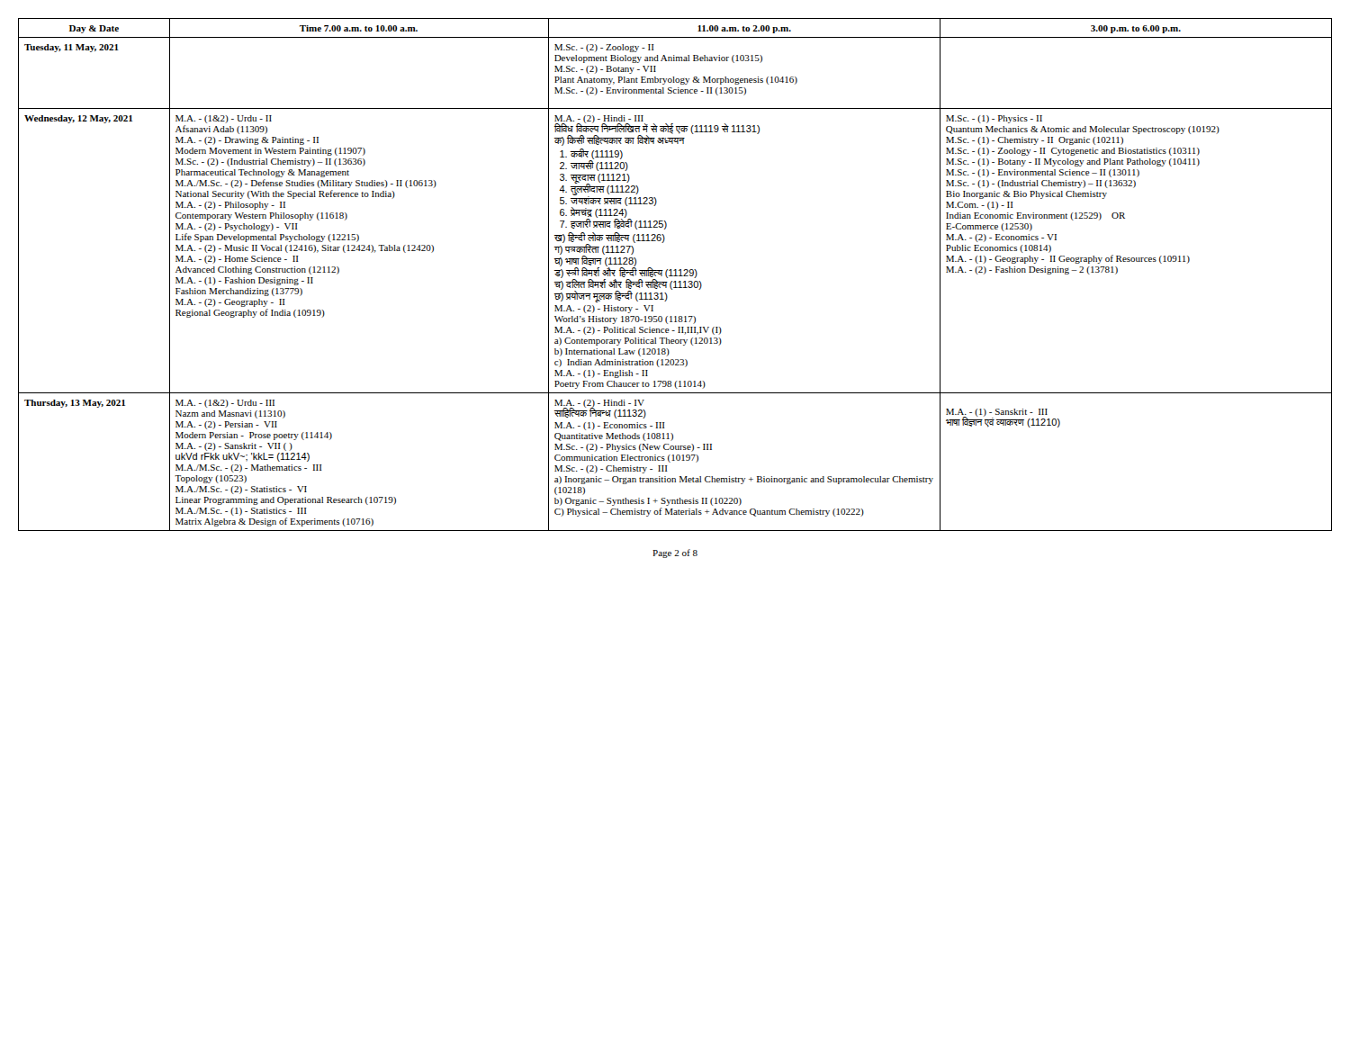| Day & Date | Time 7.00 a.m. to 10.00 a.m. | 11.00 a.m. to 2.00 p.m. | 3.00 p.m. to 6.00 p.m. |
| --- | --- | --- | --- |
| Tuesday, 11 May, 2021 | | M.Sc. - (2) - Zoology - II Development Biology and Animal Behavior (10315) M.Sc. - (2) - Botany - VII Plant Anatomy, Plant Embryology & Morphogenesis (10416) M.Sc. - (2) - Environmental Science - II (13015) | |
| Wednesday, 12 May, 2021 | M.A. - (1&2) - Urdu - II Afsanavi Adab (11309) M.A. - (2) - Drawing & Painting - II Modern Movement in Western Painting (11907) M.Sc. - (2) - (Industrial Chemistry) – II (13636) Pharmaceutical Technology & Management M.A./M.Sc. - (2) - Defense Studies (Military Studies) - II (10613) National Security (With the Special Reference to India) M.A. - (2) - Philosophy - II Contemporary Western Philosophy (11618) M.A. - (2) - Psychology) - VII Life Span Developmental Psychology (12215) M.A. - (2) - Music II Vocal (12416), Sitar (12424), Tabla (12420) M.A. - (2) - Home Science - II Advanced Clothing Construction (12112) M.A. - (1) - Fashion Designing - II Fashion Merchandizing (13779) M.A. - (2) - Geography - II Regional Geography of India (10919) | M.A. - (2) - Hindi - III विविध विकल्प निम्नलिखित में से कोई एक (11119 से 11131) क) किसी सहित्यकार का विशेष अध्ययन कबीर (11119) जायसी (11120) सूरदास (11121) तुलसीदास (11122) जयशंकर प्रसाद (11123) प्रेमचंद्र (11124) हजारी प्रसाद द्विवेदी (11125) ख) हिन्दी लोक साहित्य (11126) ग) पत्रकारिता (11127) घ) भाषा विज्ञान (11128) ड) स्त्री विमर्श और हिन्दी साहित्य (11129) च) दलित विमर्श और हिन्दी सहित्य (11130) छ) प्रयोजन मूलक हिन्दी (11131) M.A. - (2) - History - VI World’s History 1870-1950 (11817) M.A. - (2) - Political Science - II,III,IV (I) a) Contemporary Political Theory (12013) b) International Law (12018) c) Indian Administration (12023) M.A. - (1) - English - II Poetry From Chaucer to 1798 (11014) | M.Sc. - (1) - Physics - II Quantum Mechanics & Atomic and Molecular Spectroscopy (10192) M.Sc. - (1) - Chemistry - II Organic (10211) M.Sc. - (1) - Zoology - II Cytogenetic and Biostatistics (10311) M.Sc. - (1) - Botany - II Mycology and Plant Pathology (10411) M.Sc. - (1) - Environmental Science – II (13011) M.Sc. - (1) - (Industrial Chemistry) – II (13632) Bio Inorganic & Bio Physical Chemistry M.Com. - (1) - II Indian Economic Environment (12529) OR E-Commerce (12530) M.A. - (2) - Economics - VI Public Economics (10814) M.A. - (1) - Geography - II Geography of Resources (10911) M.A. - (2) - Fashion Designing – 2 (13781) |
| Thursday, 13 May, 2021 | M.A. - (1&2) - Urdu - III Nazm and Masnavi (11310) M.A. - (2) - Persian - VII Modern Persian - Prose poetry (11414) M.A. - (2) - Sanskrit - VII ( ) ukVd rFkk ukV~; 'kkL= (11214) M.A./M.Sc. - (2) - Mathematics - III Topology (10523) M.A./M.Sc. - (2) - Statistics - VI Linear Programming and Operational Research (10719) M.A./M.Sc. - (1) - Statistics - III Matrix Algebra & Design of Experiments (10716) | M.A. - (2) - Hindi - IV साहित्यिक निबन्ध (11132) M.A. - (1) - Economics - III Quantitative Methods (10811) M.Sc. - (2) - Physics (New Course) - III Communication Electronics (10197) M.Sc. - (2) - Chemistry - III a) Inorganic – Organ transition Metal Chemistry + Bioinorganic and Supramolecular Chemistry (10218) b) Organic – Synthesis I + Synthesis II (10220) C) Physical – Chemistry of Materials + Advance Quantum Chemistry (10222) | M.A. - (1) - Sanskrit - III भाषा विज्ञान एवं व्याकरण (11210) |
Page 2 of 8